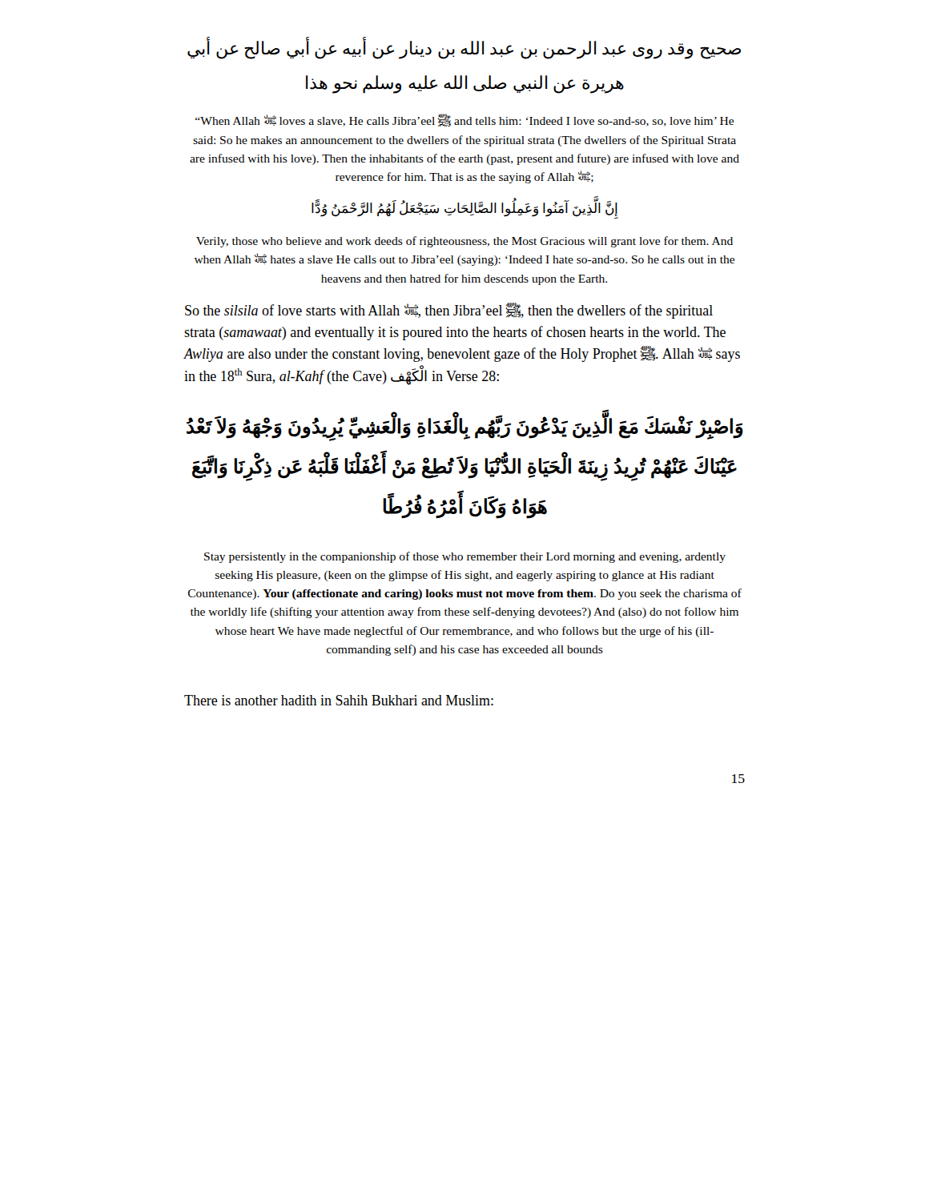صحيح وقد روى عبد الرحمن بن عبد الله بن دينار عن أبيه عن أبي صالح عن أبي هريرة عن النبي صلى الله عليه وسلم نحو هذا
“When Allah ﷻ loves a slave, He calls Jibra’eel ﷺ and tells him: ‘Indeed I love so-and-so, so, love him’ He said: So he makes an announcement to the dwellers of the spiritual strata (The dwellers of the Spiritual Strata are infused with his love). Then the inhabitants of the earth (past, present and future) are infused with love and reverence for him. That is as the saying of Allah ﷻ;
إِنَّ الَّذِينَ آمَنُوا وَعَمِلُوا الصَّالِحَاتِ سَيَجْعَلُ لَهُمُ الرَّحْمَنُ وُدًّا
Verily, those who believe and work deeds of righteousness, the Most Gracious will grant love for them. And when Allah ﷻ hates a slave He calls out to Jibra’eel (saying): ‘Indeed I hate so-and-so. So he calls out in the heavens and then hatred for him descends upon the Earth.
So the silsila of love starts with Allah ﷻ, then Jibra’eel ﷺ, then the dwellers of the spiritual strata (samawaat) and eventually it is poured into the hearts of chosen hearts in the world. The Awliya are also under the constant loving, benevolent gaze of the Holy Prophet ﷺ. Allah ﷻ says in the 18th Sura, al-Kahf (the Cave) الْكَهْف in Verse 28:
وَاصْبِرْ نَفْسَكَ مَعَ الَّذِينَ يَدْعُونَ رَبَّهُم بِالْغَدَاةِ وَالْعَشِيِّ يُرِيدُونَ وَجْهَهُ وَلاَ تَعْدُ عَيْنَاكَ عَنْهُمْ تُرِيدُ زِينَةَ الْحَيَاةِ الدُّنْيَا وَلاَ تُطِعْ مَنْ أَغْفَلْنَا قَلْبَهُ عَن ذِكْرِنَا وَاتَّبَعَ هَوَاهُ وَكَانَ أَمْرُهُ فُرُطًا
Stay persistently in the companionship of those who remember their Lord morning and evening, ardently seeking His pleasure, (keen on the glimpse of His sight, and eagerly aspiring to glance at His radiant Countenance). Your (affectionate and caring) looks must not move from them. Do you seek the charisma of the worldly life (shifting your attention away from these self-denying devotees?) And (also) do not follow him whose heart We have made neglectful of Our remembrance, and who follows but the urge of his (ill-commanding self) and his case has exceeded all bounds
There is another hadith in Sahih Bukhari and Muslim:
15